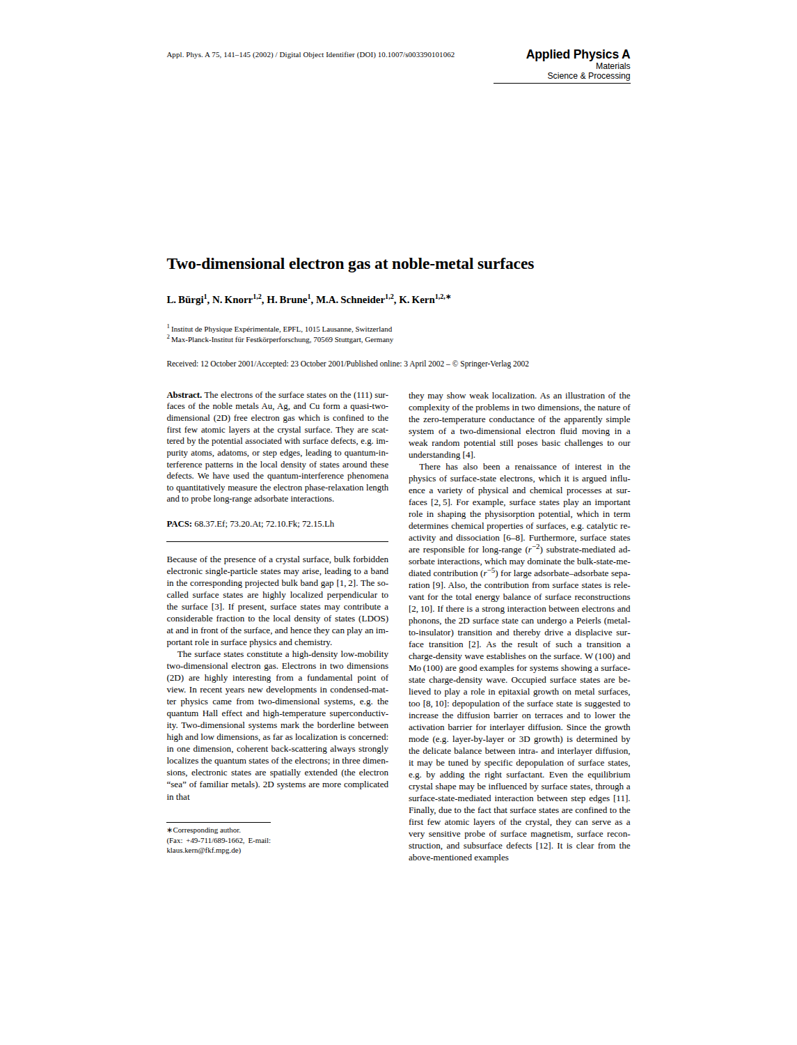Appl. Phys. A 75, 141–145 (2002) / Digital Object Identifier (DOI) 10.1007/s003390101062
Applied Physics A Materials Science & Processing
Two-dimensional electron gas at noble-metal surfaces
L. Bürgi1, N. Knorr1,2, H. Brune1, M.A. Schneider1,2, K. Kern1,2,∗
1 Institut de Physique Expérimentale, EPFL, 1015 Lausanne, Switzerland
2 Max-Planck-Institut für Festkörperforschung, 70569 Stuttgart, Germany
Received: 12 October 2001/Accepted: 23 October 2001/Published online: 3 April 2002 – © Springer-Verlag 2002
Abstract. The electrons of the surface states on the (111) surfaces of the noble metals Au, Ag, and Cu form a quasi-two-dimensional (2D) free electron gas which is confined to the first few atomic layers at the crystal surface. They are scattered by the potential associated with surface defects, e.g. impurity atoms, adatoms, or step edges, leading to quantum-interference patterns in the local density of states around these defects. We have used the quantum-interference phenomena to quantitatively measure the electron phase-relaxation length and to probe long-range adsorbate interactions.
PACS: 68.37.Ef; 73.20.At; 72.10.Fk; 72.15.Lh
Because of the presence of a crystal surface, bulk forbidden electronic single-particle states may arise, leading to a band in the corresponding projected bulk band gap [1, 2]. The so-called surface states are highly localized perpendicular to the surface [3]. If present, surface states may contribute a considerable fraction to the local density of states (LDOS) at and in front of the surface, and hence they can play an important role in surface physics and chemistry.
The surface states constitute a high-density low-mobility two-dimensional electron gas. Electrons in two dimensions (2D) are highly interesting from a fundamental point of view. In recent years new developments in condensed-matter physics came from two-dimensional systems, e.g. the quantum Hall effect and high-temperature superconductivity. Two-dimensional systems mark the borderline between high and low dimensions, as far as localization is concerned: in one dimension, coherent back-scattering always strongly localizes the quantum states of the electrons; in three dimensions, electronic states are spatially extended (the electron “sea” of familiar metals). 2D systems are more complicated in that
∗Corresponding author.
(Fax: +49-711/689-1662, E-mail: klaus.kern@fkf.mpg.de)
they may show weak localization. As an illustration of the complexity of the problems in two dimensions, the nature of the zero-temperature conductance of the apparently simple system of a two-dimensional electron fluid moving in a weak random potential still poses basic challenges to our understanding [4].
There has also been a renaissance of interest in the physics of surface-state electrons, which it is argued influence a variety of physical and chemical processes at surfaces [2, 5]. For example, surface states play an important role in shaping the physisorption potential, which in term determines chemical properties of surfaces, e.g. catalytic reactivity and dissociation [6–8]. Furthermore, surface states are responsible for long-range (r−2) substrate-mediated adsorbate interactions, which may dominate the bulk-state-mediated contribution (r−5) for large adsorbate–adsorbate separation [9]. Also, the contribution from surface states is relevant for the total energy balance of surface reconstructions [2, 10]. If there is a strong interaction between electrons and phonons, the 2D surface state can undergo a Peierls (metal-to-insulator) transition and thereby drive a displacive surface transition [2]. As the result of such a transition a charge-density wave establishes on the surface. W (100) and Mo (100) are good examples for systems showing a surface-state charge-density wave. Occupied surface states are believed to play a role in epitaxial growth on metal surfaces, too [8, 10]: depopulation of the surface state is suggested to increase the diffusion barrier on terraces and to lower the activation barrier for interlayer diffusion. Since the growth mode (e.g. layer-by-layer or 3D growth) is determined by the delicate balance between intra- and interlayer diffusion, it may be tuned by specific depopulation of surface states, e.g. by adding the right surfactant. Even the equilibrium crystal shape may be influenced by surface states, through a surface-state-mediated interaction between step edges [11]. Finally, due to the fact that surface states are confined to the first few atomic layers of the crystal, they can serve as a very sensitive probe of surface magnetism, surface reconstruction, and subsurface defects [12]. It is clear from the above-mentioned examples